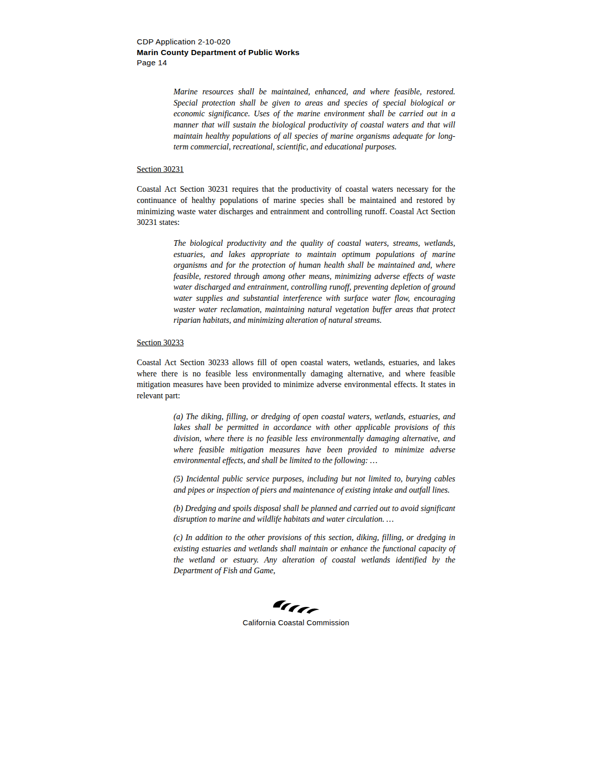CDP Application 2-10-020
Marin County Department of Public Works
Page 14
Marine resources shall be maintained, enhanced, and where feasible, restored. Special protection shall be given to areas and species of special biological or economic significance. Uses of the marine environment shall be carried out in a manner that will sustain the biological productivity of coastal waters and that will maintain healthy populations of all species of marine organisms adequate for long-term commercial, recreational, scientific, and educational purposes.
Section 30231
Coastal Act Section 30231 requires that the productivity of coastal waters necessary for the continuance of healthy populations of marine species shall be maintained and restored by minimizing waste water discharges and entrainment and controlling runoff. Coastal Act Section 30231 states:
The biological productivity and the quality of coastal waters, streams, wetlands, estuaries, and lakes appropriate to maintain optimum populations of marine organisms and for the protection of human health shall be maintained and, where feasible, restored through among other means, minimizing adverse effects of waste water discharged and entrainment, controlling runoff, preventing depletion of ground water supplies and substantial interference with surface water flow, encouraging waster water reclamation, maintaining natural vegetation buffer areas that protect riparian habitats, and minimizing alteration of natural streams.
Section 30233
Coastal Act Section 30233 allows fill of open coastal waters, wetlands, estuaries, and lakes where there is no feasible less environmentally damaging alternative, and where feasible mitigation measures have been provided to minimize adverse environmental effects. It states in relevant part:
(a) The diking, filling, or dredging of open coastal waters, wetlands, estuaries, and lakes shall be permitted in accordance with other applicable provisions of this division, where there is no feasible less environmentally damaging alternative, and where feasible mitigation measures have been provided to minimize adverse environmental effects, and shall be limited to the following: …
(5) Incidental public service purposes, including but not limited to, burying cables and pipes or inspection of piers and maintenance of existing intake and outfall lines.
(b) Dredging and spoils disposal shall be planned and carried out to avoid significant disruption to marine and wildlife habitats and water circulation. …
(c) In addition to the other provisions of this section, diking, filling, or dredging in existing estuaries and wetlands shall maintain or enhance the functional capacity of the wetland or estuary. Any alteration of coastal wetlands identified by the Department of Fish and Game,
California Coastal Commission